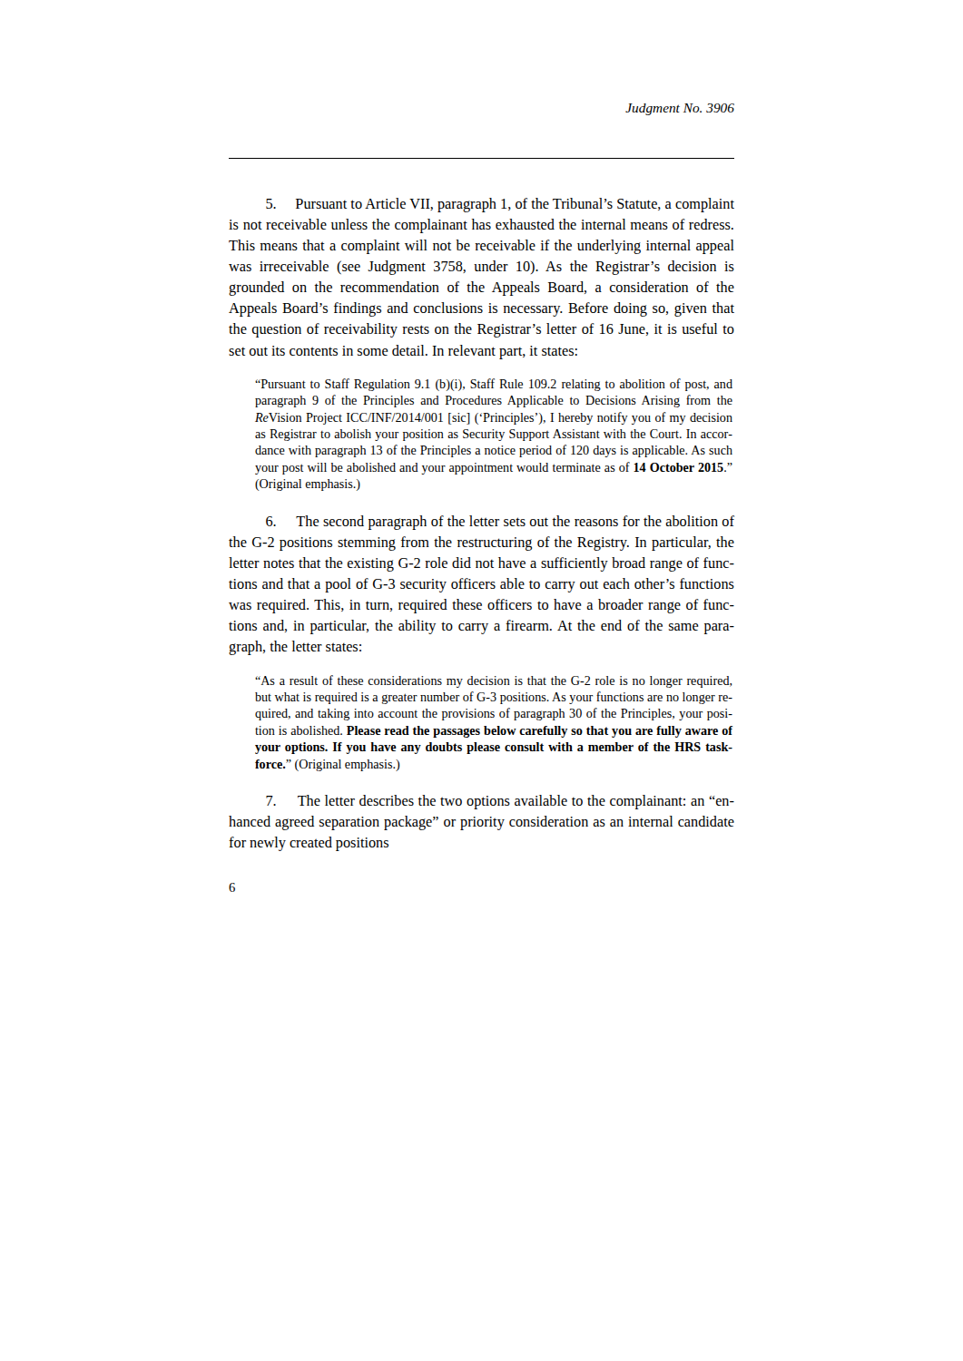Judgment No. 3906
5. Pursuant to Article VII, paragraph 1, of the Tribunal’s Statute, a complaint is not receivable unless the complainant has exhausted the internal means of redress. This means that a complaint will not be receivable if the underlying internal appeal was irreceivable (see Judgment 3758, under 10). As the Registrar’s decision is grounded on the recommendation of the Appeals Board, a consideration of the Appeals Board’s findings and conclusions is necessary. Before doing so, given that the question of receivability rests on the Registrar’s letter of 16 June, it is useful to set out its contents in some detail. In relevant part, it states:
“Pursuant to Staff Regulation 9.1 (b)(i), Staff Rule 109.2 relating to abolition of post, and paragraph 9 of the Principles and Procedures Applicable to Decisions Arising from the Re Vision Project ICC/INF/2014/001 [sic] (‘Principles’), I hereby notify you of my decision as Registrar to abolish your position as Security Support Assistant with the Court. In accordance with paragraph 13 of the Principles a notice period of 120 days is applicable. As such your post will be abolished and your appointment would terminate as of 14 October 2015.” (Original emphasis.)
6. The second paragraph of the letter sets out the reasons for the abolition of the G-2 positions stemming from the restructuring of the Registry. In particular, the letter notes that the existing G-2 role did not have a sufficiently broad range of functions and that a pool of G-3 security officers able to carry out each other’s functions was required. This, in turn, required these officers to have a broader range of functions and, in particular, the ability to carry a firearm. At the end of the same paragraph, the letter states:
“As a result of these considerations my decision is that the G-2 role is no longer required, but what is required is a greater number of G-3 positions. As your functions are no longer required, and taking into account the provisions of paragraph 30 of the Principles, your position is abolished. Please read the passages below carefully so that you are fully aware of your options. If you have any doubts please consult with a member of the HRS taskforce.” (Original emphasis.)
7. The letter describes the two options available to the complainant: an “enhanced agreed separation package” or priority consideration as an internal candidate for newly created positions
6